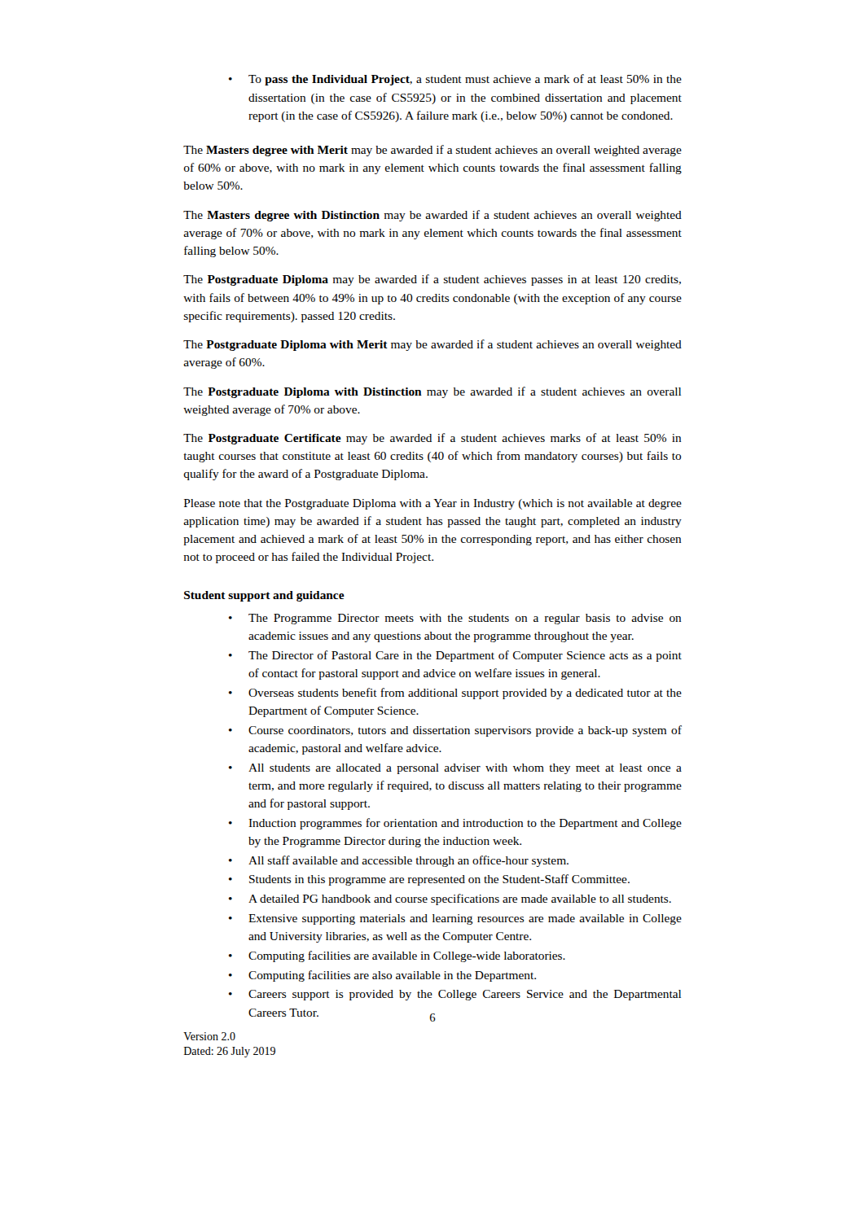To pass the Individual Project, a student must achieve a mark of at least 50% in the dissertation (in the case of CS5925) or in the combined dissertation and placement report (in the case of CS5926). A failure mark (i.e., below 50%) cannot be condoned.
The Masters degree with Merit may be awarded if a student achieves an overall weighted average of 60% or above, with no mark in any element which counts towards the final assessment falling below 50%.
The Masters degree with Distinction may be awarded if a student achieves an overall weighted average of 70% or above, with no mark in any element which counts towards the final assessment falling below 50%.
The Postgraduate Diploma may be awarded if a student achieves passes in at least 120 credits, with fails of between 40% to 49% in up to 40 credits condonable (with the exception of any course specific requirements). passed 120 credits.
The Postgraduate Diploma with Merit may be awarded if a student achieves an overall weighted average of 60%.
The Postgraduate Diploma with Distinction may be awarded if a student achieves an overall weighted average of 70% or above.
The Postgraduate Certificate may be awarded if a student achieves marks of at least 50% in taught courses that constitute at least 60 credits (40 of which from mandatory courses) but fails to qualify for the award of a Postgraduate Diploma.
Please note that the Postgraduate Diploma with a Year in Industry (which is not available at degree application time) may be awarded if a student has passed the taught part, completed an industry placement and achieved a mark of at least 50% in the corresponding report, and has either chosen not to proceed or has failed the Individual Project.
Student support and guidance
The Programme Director meets with the students on a regular basis to advise on academic issues and any questions about the programme throughout the year.
The Director of Pastoral Care in the Department of Computer Science acts as a point of contact for pastoral support and advice on welfare issues in general.
Overseas students benefit from additional support provided by a dedicated tutor at the Department of Computer Science.
Course coordinators, tutors and dissertation supervisors provide a back-up system of academic, pastoral and welfare advice.
All students are allocated a personal adviser with whom they meet at least once a term, and more regularly if required, to discuss all matters relating to their programme and for pastoral support.
Induction programmes for orientation and introduction to the Department and College by the Programme Director during the induction week.
All staff available and accessible through an office-hour system.
Students in this programme are represented on the Student-Staff Committee.
A detailed PG handbook and course specifications are made available to all students.
Extensive supporting materials and learning resources are made available in College and University libraries, as well as the Computer Centre.
Computing facilities are available in College-wide laboratories.
Computing facilities are also available in the Department.
Careers support is provided by the College Careers Service and the Departmental Careers Tutor.
6
Version 2.0
Dated: 26 July 2019